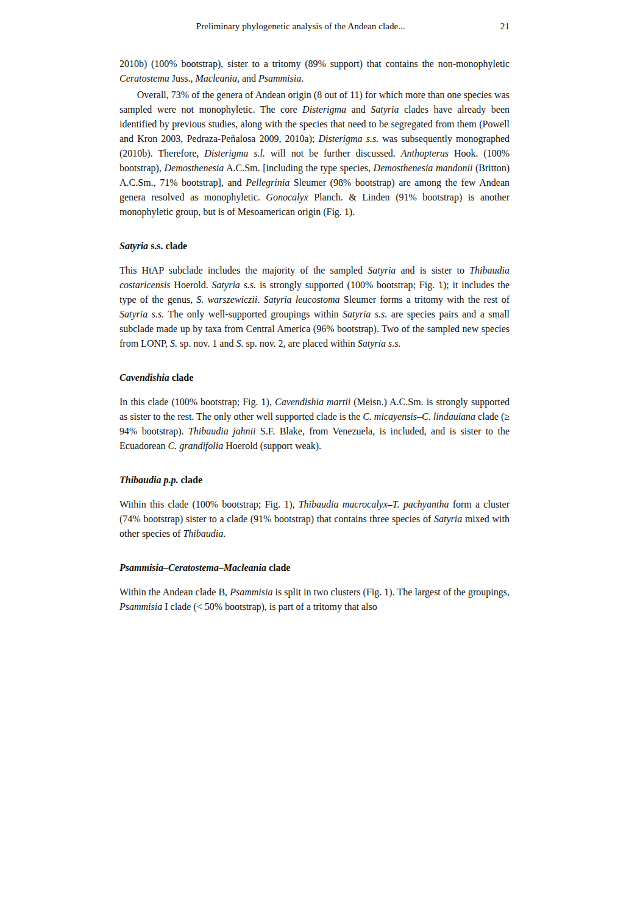Preliminary phylogenetic analysis of the Andean clade... 21
2010b) (100% bootstrap), sister to a tritomy (89% support) that contains the non-monophyletic Ceratostema Juss., Macleania, and Psammisia.
Overall, 73% of the genera of Andean origin (8 out of 11) for which more than one species was sampled were not monophyletic. The core Disterigma and Satyria clades have already been identified by previous studies, along with the species that need to be segregated from them (Powell and Kron 2003, Pedraza-Peñalosa 2009, 2010a); Disterigma s.s. was subsequently monographed (2010b). Therefore, Disterigma s.l. will not be further discussed. Anthopterus Hook. (100% bootstrap), Demosthenesia A.C.Sm. [including the type species, Demosthenesia mandonii (Britton) A.C.Sm., 71% bootstrap], and Pellegrinia Sleumer (98% bootstrap) are among the few Andean genera resolved as monophyletic. Gonocalyx Planch. & Linden (91% bootstrap) is another monophyletic group, but is of Mesoamerican origin (Fig. 1).
Satyria s.s. clade
This HtAP subclade includes the majority of the sampled Satyria and is sister to Thibaudia costaricensis Hoerold. Satyria s.s. is strongly supported (100% bootstrap; Fig. 1); it includes the type of the genus, S. warszewiczii. Satyria leucostoma Sleumer forms a tritomy with the rest of Satyria s.s. The only well-supported groupings within Satyria s.s. are species pairs and a small subclade made up by taxa from Central America (96% bootstrap). Two of the sampled new species from LONP, S. sp. nov. 1 and S. sp. nov. 2, are placed within Satyria s.s.
Cavendishia clade
In this clade (100% bootstrap; Fig. 1), Cavendishia martii (Meisn.) A.C.Sm. is strongly supported as sister to the rest. The only other well supported clade is the C. micayensis–C. lindauiana clade (≥ 94% bootstrap). Thibaudia jahnii S.F. Blake, from Venezuela, is included, and is sister to the Ecuadorean C. grandifolia Hoerold (support weak).
Thibaudia p.p. clade
Within this clade (100% bootstrap; Fig. 1), Thibaudia macrocalyx–T. pachyantha form a cluster (74% bootstrap) sister to a clade (91% bootstrap) that contains three species of Satyria mixed with other species of Thibaudia.
Psammisia–Ceratostema–Macleania clade
Within the Andean clade B, Psammisia is split in two clusters (Fig. 1). The largest of the groupings, Psammisia I clade (< 50% bootstrap), is part of a tritomy that also